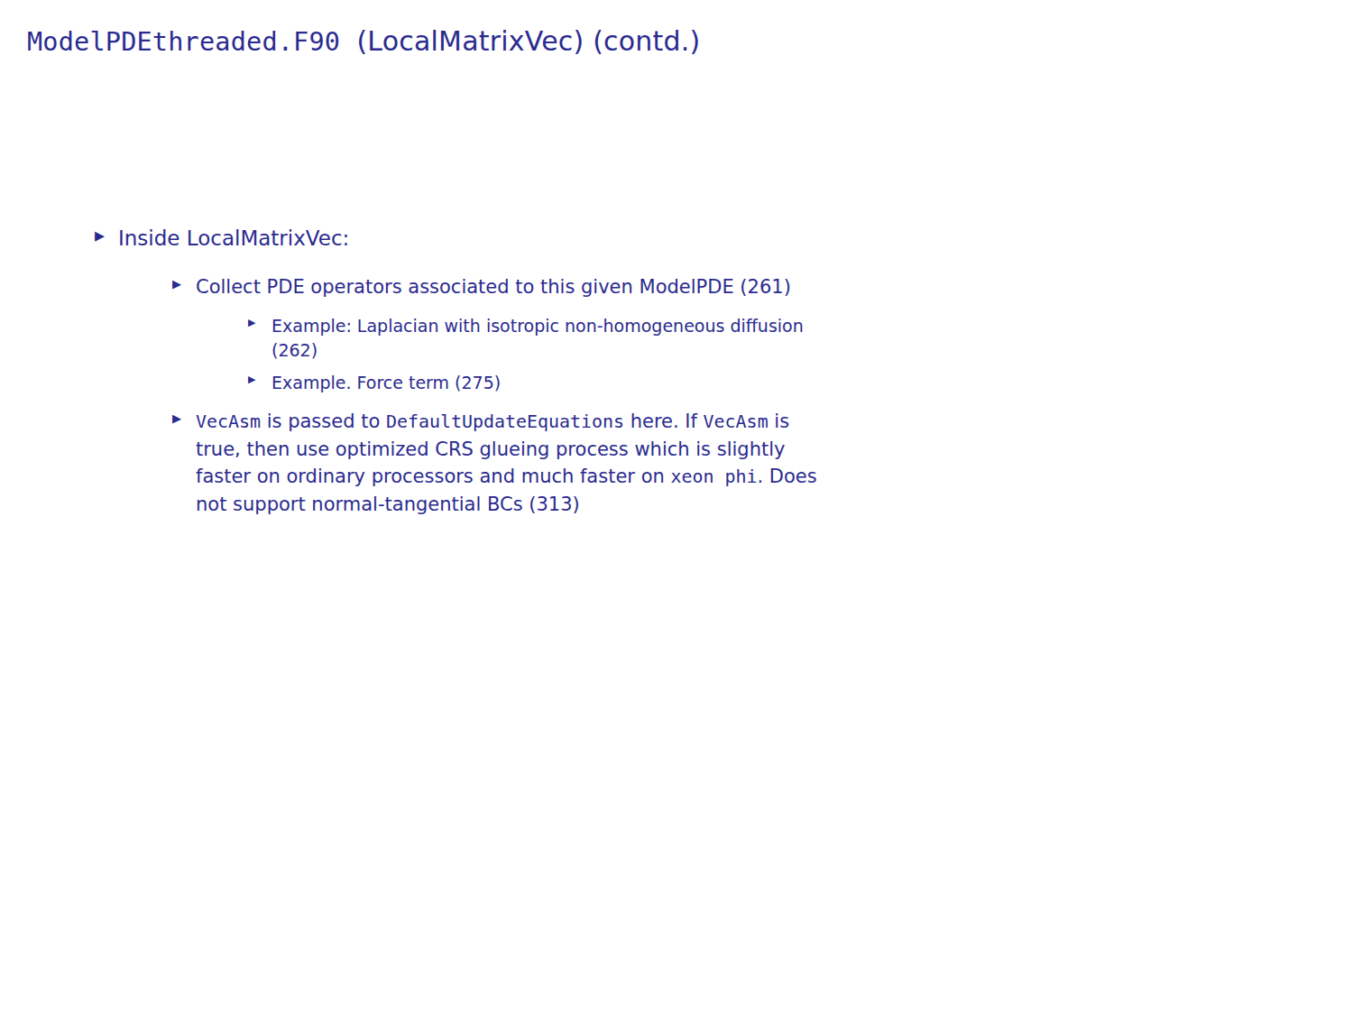ModelPDEthreaded.F90 (LocalMatrixVec) (contd.)
Inside LocalMatrixVec:
Collect PDE operators associated to this given ModelPDE (261)
Example: Laplacian with isotropic non-homogeneous diffusion (262)
Example. Force term (275)
VecAsm is passed to DefaultUpdateEquations here. If VecAsm is true, then use optimized CRS glueing process which is slightly faster on ordinary processors and much faster on xeon phi. Does not support normal-tangential BCs (313)